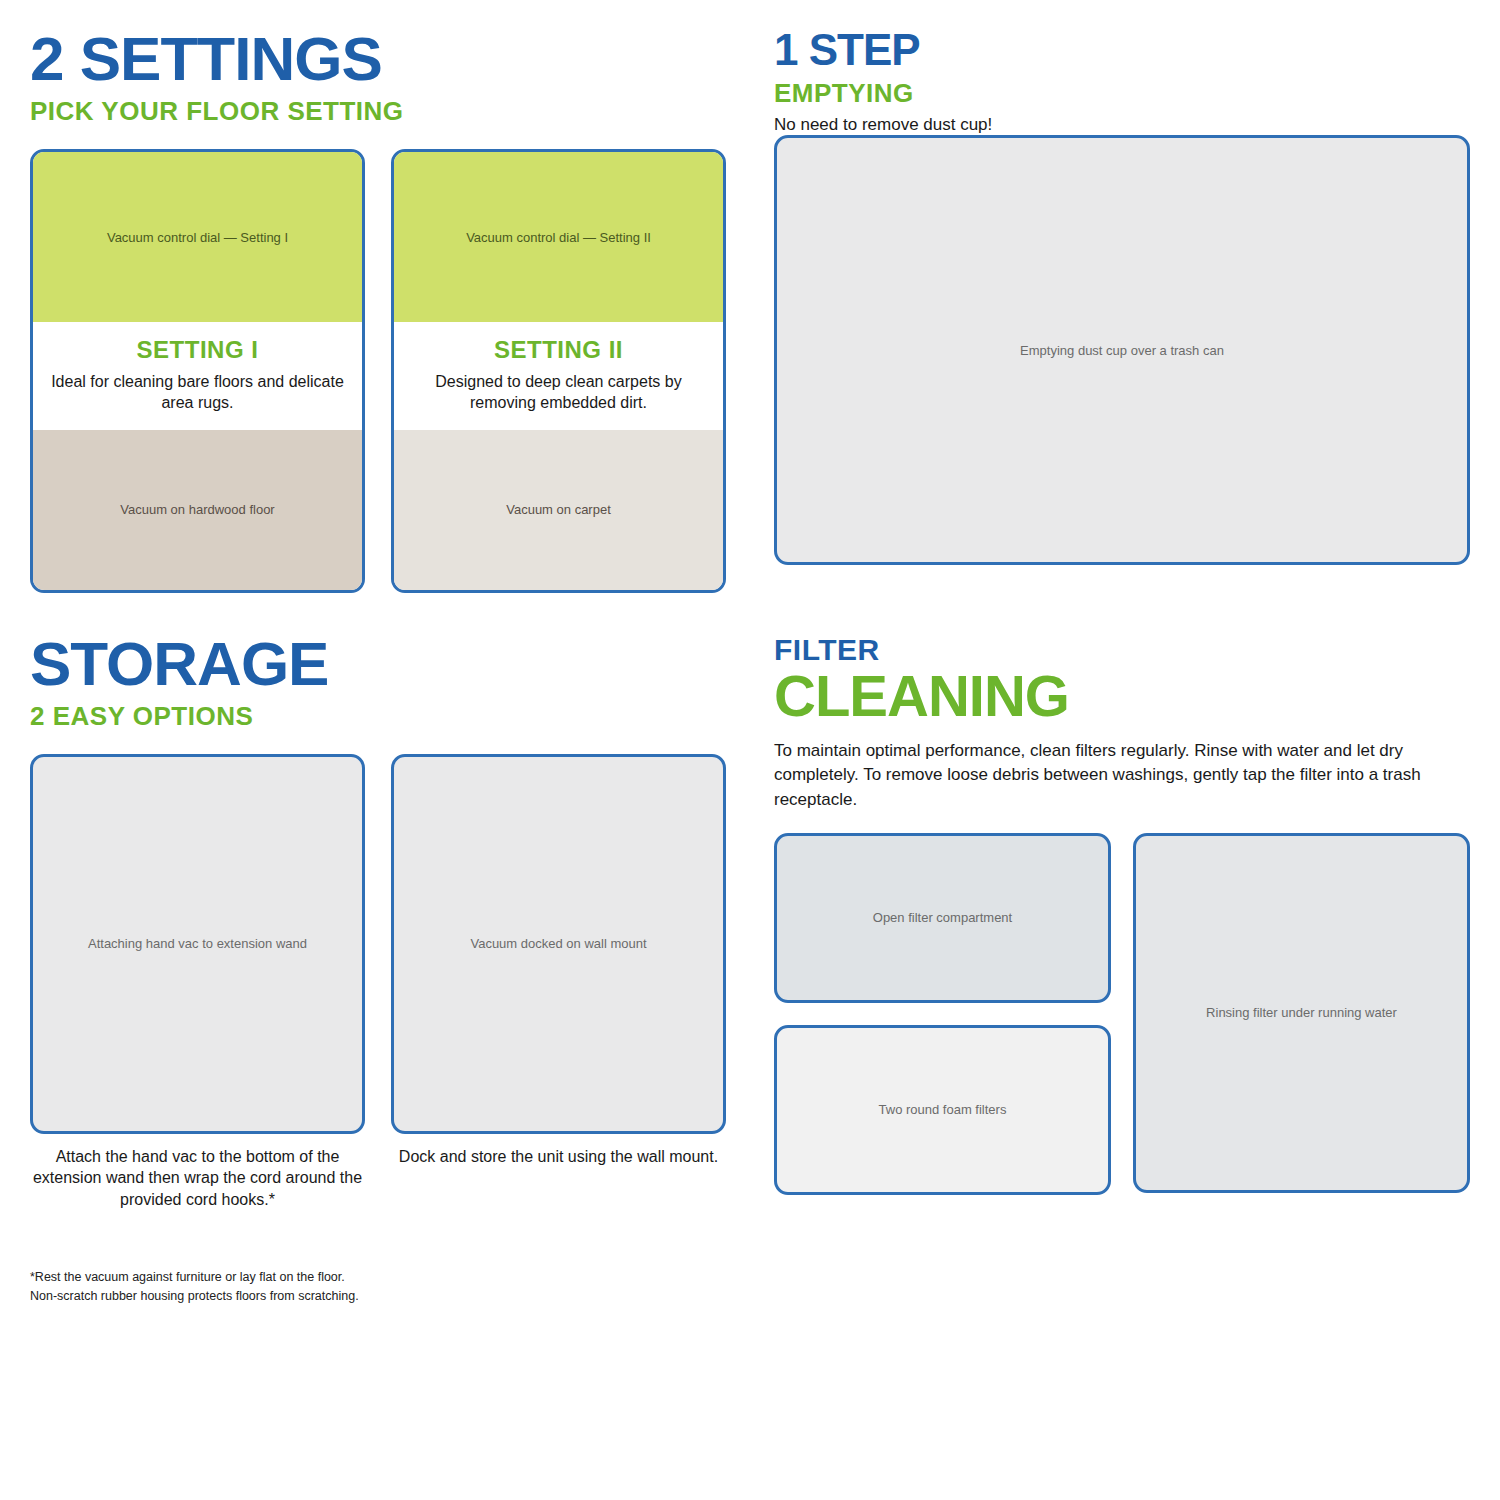2 SETTINGS
Pick your floor setting
Vacuum control dial — Setting I
SETTING I
Ideal for cleaning bare floors and delicate area rugs.
Vacuum on hardwood floor
Vacuum control dial — Setting II
SETTING II
Designed to deep clean carpets by removing embedded dirt.
Vacuum on carpet
1 STEP
Emptying
No need to remove dust cup!
Emptying dust cup over a trash can
STORAGE
2 easy options
Attaching hand vac to extension wand
Attach the hand vac to the bottom of the extension wand then wrap the cord around the provided cord hooks.*
Vacuum docked on wall mount
Dock and store the unit using the wall mount.
FILTER
CLEANING
To maintain optimal performance, clean filters regularly. Rinse with water and let dry completely. To remove loose debris between washings, gently tap the filter into a trash receptacle.
Open filter compartment
Two round foam filters
Rinsing filter under running water
*Rest the vacuum against furniture or lay flat on the floor.
Non-scratch rubber housing protects floors from scratching.